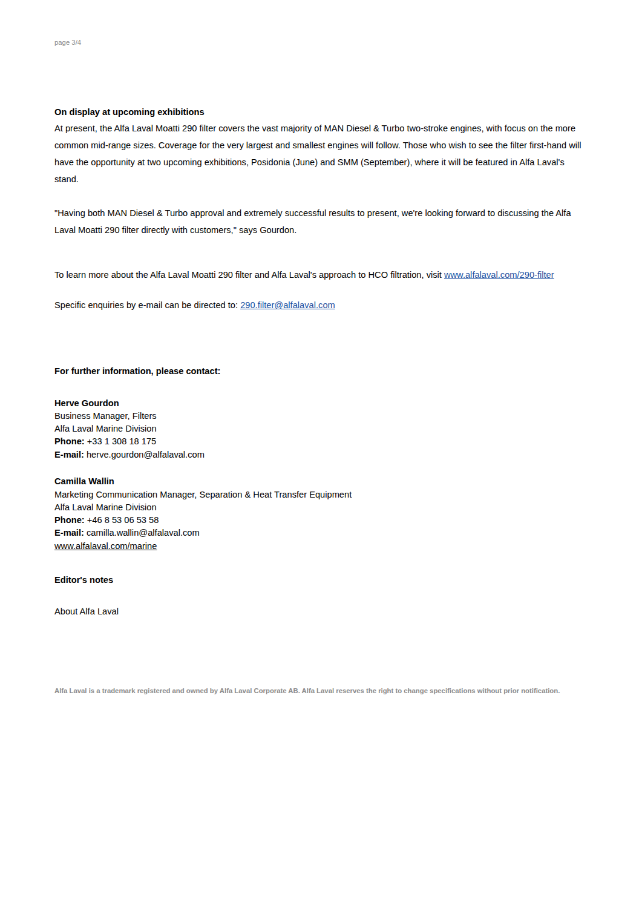page 3/4
On display at upcoming exhibitions
At present, the Alfa Laval Moatti 290 filter covers the vast majority of MAN Diesel & Turbo two-stroke engines, with focus on the more common mid-range sizes. Coverage for the very largest and smallest engines will follow. Those who wish to see the filter first-hand will have the opportunity at two upcoming exhibitions, Posidonia (June) and SMM (September), where it will be featured in Alfa Laval's stand.
"Having both MAN Diesel & Turbo approval and extremely successful results to present, we're looking forward to discussing the Alfa Laval Moatti 290 filter directly with customers," says Gourdon.
To learn more about the Alfa Laval Moatti 290 filter and Alfa Laval's approach to HCO filtration, visit www.alfalaval.com/290-filter
Specific enquiries by e-mail can be directed to: 290.filter@alfalaval.com
For further information, please contact:
Herve Gourdon
Business Manager, Filters
Alfa Laval Marine Division
Phone: +33 1 308 18 175
E-mail: herve.gourdon@alfalaval.com
Camilla Wallin
Marketing Communication Manager, Separation & Heat Transfer Equipment
Alfa Laval Marine Division
Phone: +46 8 53 06 53 58
E-mail: camilla.wallin@alfalaval.com
www.alfalaval.com/marine
Editor's notes
About Alfa Laval
Alfa Laval is a trademark registered and owned by Alfa Laval Corporate AB. Alfa Laval reserves the right to change specifications without prior notification.